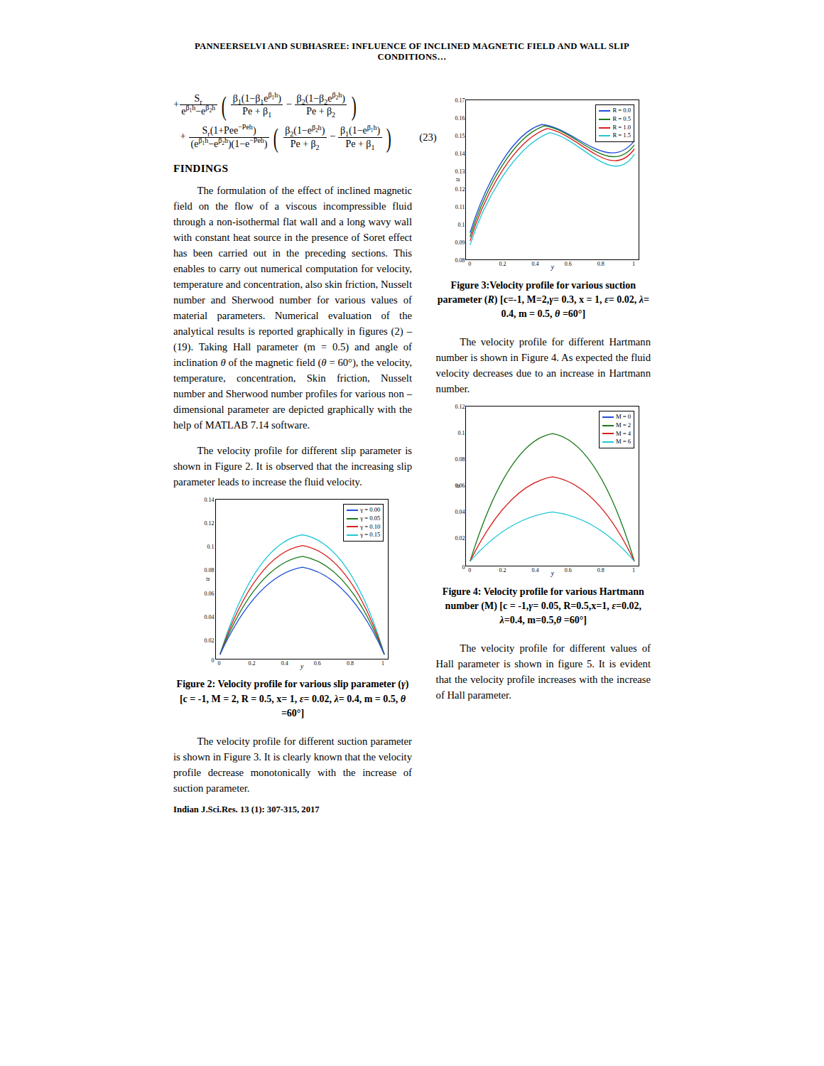PANNEERSELVI AND SUBHASREE: INFLUENCE OF INCLINED MAGNETIC FIELD AND WALL SLIP CONDITIONS…
+Sr eβ1h−eβ2h ( β1(1−β1eβ1h) Pe + β1 − β2(1−β2eβ2h) Pe + β2 ) + Sr(1+Pee−Peh)(eβ1h−eβ2h)(1−e−Peh) ( β2(1−eβ2h) Pe + β2 − β1(1−eβ1h) Pe + β1 ) (23)
FINDINGS
The formulation of the effect of inclined magnetic field on the flow of a viscous incompressible fluid through a non-isothermal flat wall and a long wavy wall with constant heat source in the presence of Soret effect has been carried out in the preceding sections. This enables to carry out numerical computation for velocity, temperature and concentration, also skin friction, Nusselt number and Sherwood number for various values of material parameters. Numerical evaluation of the analytical results is reported graphically in figures (2) – (19). Taking Hall parameter (m = 0.5) and angle of inclination θ of the magnetic field (θ = 60°), the velocity, temperature, concentration, Skin friction, Nusselt number and Sherwood number profiles for various non – dimensional parameter are depicted graphically with the help of MATLAB 7.14 software.
The velocity profile for different slip parameter is shown in Figure 2. It is observed that the increasing slip parameter leads to increase the fluid velocity.
γ = 0.00
γ = 0.05
γ = 0.10
γ = 0.15
u
y
0.14
0.12
0.1
0.08
0.06
0.04
0.02
0
0
0.2
0.4
0.6
0.8
1
Figure 2: Velocity profile for various slip parameter (γ) [c = -1, M = 2, R = 0.5, x= 1, ε= 0.02, λ= 0.4, m = 0.5, θ =60°]
The velocity profile for different suction parameter is shown in Figure 3. It is clearly known that the velocity profile decrease monotonically with the increase of suction parameter.
R = 0.0
R = 0.5
R = 1.0
R = 1.5
u
y
0.17
0.16
0.15
0.14
0.13
0.12
0.11
0.1
0.09
0.08
0
0.2
0.4
0.6
0.8
1
Figure 3:Velocity profile for various suction parameter (R) [c=-1, M=2,γ= 0.3, x = 1, ε= 0.02, λ= 0.4, m = 0.5, θ =60°]
The velocity profile for different Hartmann number is shown in Figure 4. As expected the fluid velocity decreases due to an increase in Hartmann number.
M = 0
M = 2
M = 4
M = 6
u
y
0.12
0.1
0.08
0.06
0.04
0.02
0
0
0.2
0.4
0.6
0.8
1
Figure 4: Velocity profile for various Hartmann number (M) [c = -1,γ= 0.05, R=0.5,x=1, ε=0.02, λ=0.4, m=0.5,θ =60°]
The velocity profile for different values of Hall parameter is shown in figure 5. It is evident that the velocity profile increases with the increase of Hall parameter.
Indian J.Sci.Res. 13 (1): 307-315, 2017